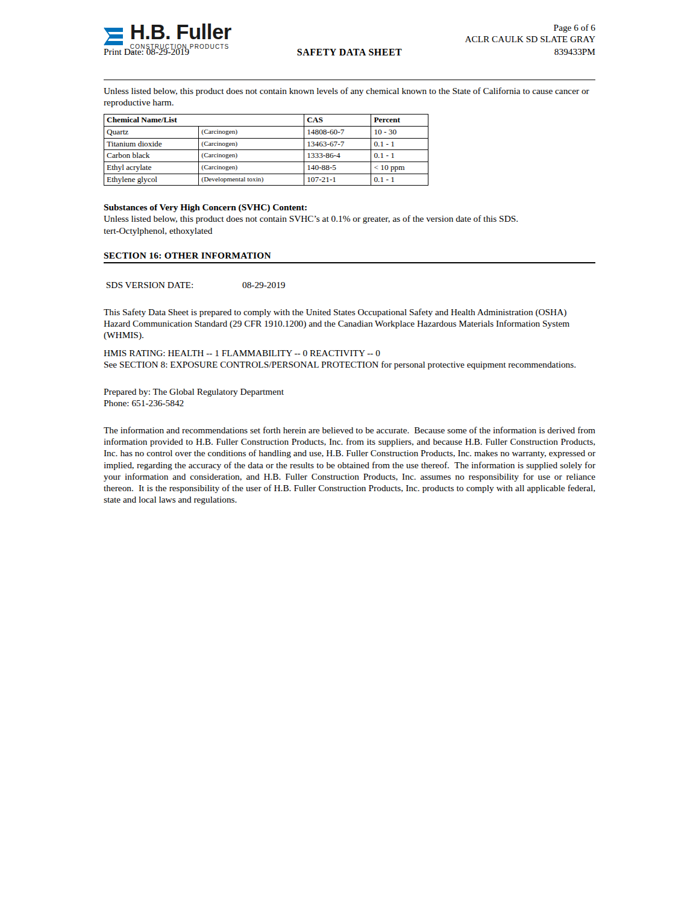H.B. Fuller
CONSTRUCTION PRODUCTS
™
Page 6 of 6
ACLR CAULK SD SLATE GRAY
Print Date: 08-29-2019 839433PM
SAFETY DATA SHEET
Unless listed below, this product does not contain known levels of any chemical known to the State of California to cause cancer or reproductive harm.
| Chemical Name/List | CAS | Percent |
| --- | --- | --- |
| Quartz | (Carcinogen) | 14808-60-7 | 10 - 30 |
| Titanium dioxide | (Carcinogen) | 13463-67-7 | 0.1 - 1 |
| Carbon black | (Carcinogen) | 1333-86-4 | 0.1 - 1 |
| Ethyl acrylate | (Carcinogen) | 140-88-5 | < 10 ppm |
| Ethylene glycol | (Developmental toxin) | 107-21-1 | 0.1 - 1 |
Substances of Very High Concern (SVHC) Content:
Unless listed below, this product does not contain SVHC’s at 0.1% or greater, as of the version date of this SDS.
tert-Octylphenol, ethoxylated
SECTION 16: OTHER INFORMATION
SDS VERSION DATE: 08-29-2019
This Safety Data Sheet is prepared to comply with the United States Occupational Safety and Health Administration (OSHA) Hazard Communication Standard (29 CFR 1910.1200) and the Canadian Workplace Hazardous Materials Information System (WHMIS).
HMIS RATING: HEALTH -- 1 FLAMMABILITY -- 0 REACTIVITY -- 0
See SECTION 8: EXPOSURE CONTROLS/PERSONAL PROTECTION for personal protective equipment recommendations.
Prepared by: The Global Regulatory Department
Phone: 651-236-5842
The information and recommendations set forth herein are believed to be accurate. Because some of the information is derived from information provided to H.B. Fuller Construction Products, Inc. from its suppliers, and because H.B. Fuller Construction Products, Inc. has no control over the conditions of handling and use, H.B. Fuller Construction Products, Inc. makes no warranty, expressed or implied, regarding the accuracy of the data or the results to be obtained from the use thereof. The information is supplied solely for your information and consideration, and H.B. Fuller Construction Products, Inc. assumes no responsibility for use or reliance thereon. It is the responsibility of the user of H.B. Fuller Construction Products, Inc. products to comply with all applicable federal, state and local laws and regulations.